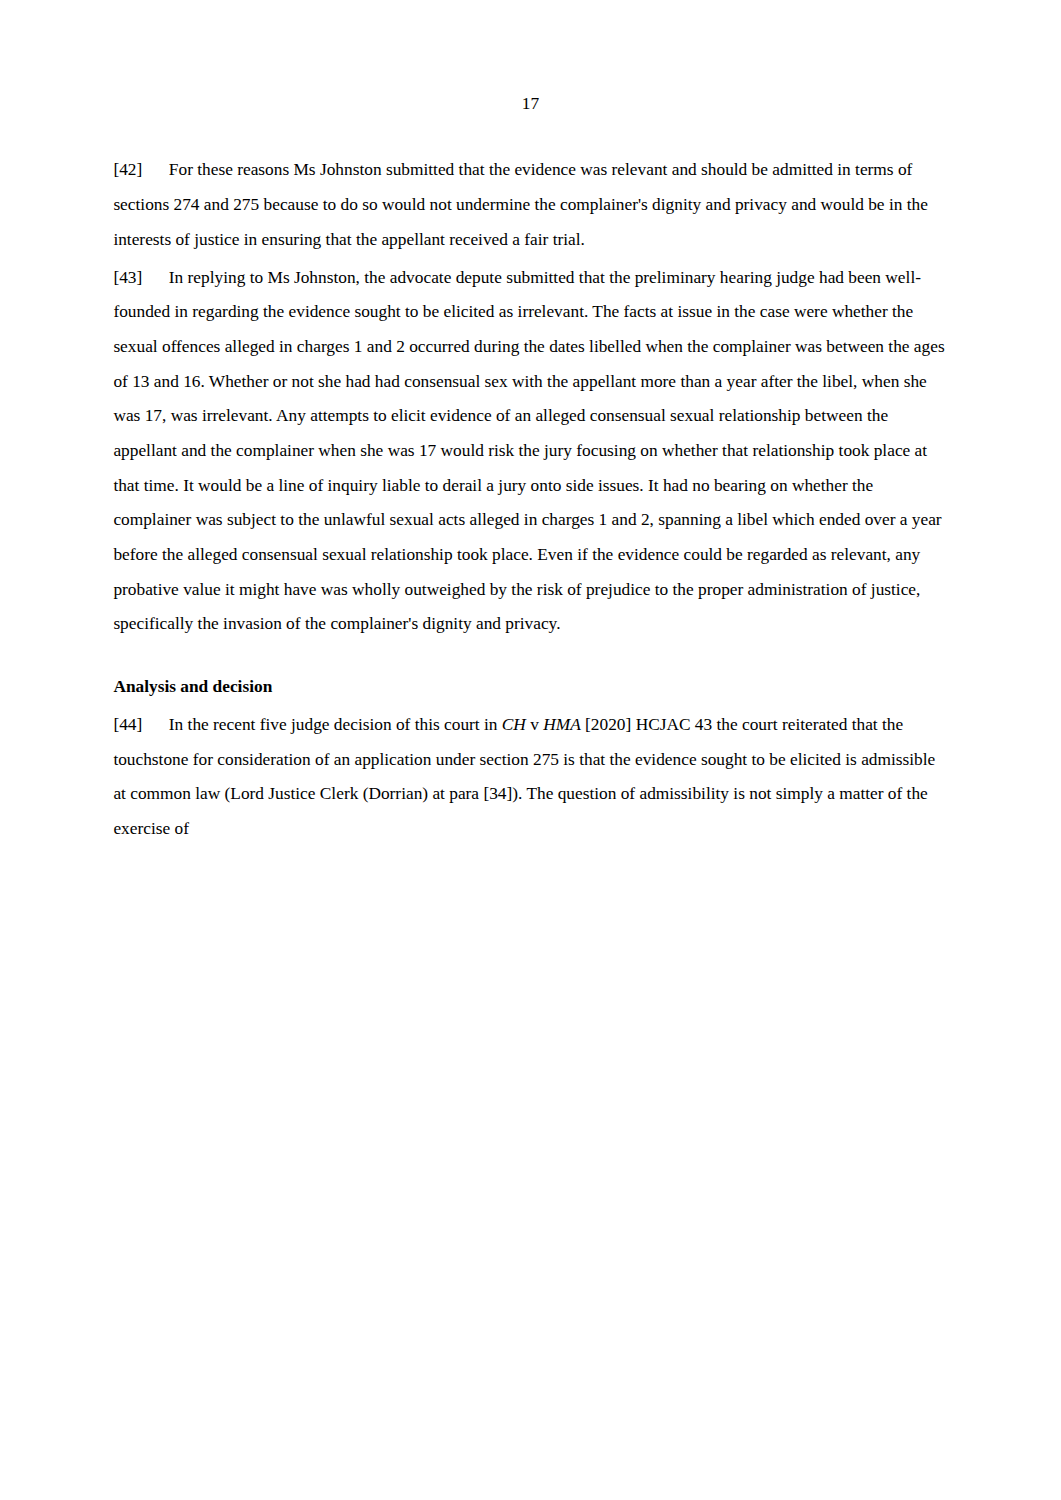17
[42] For these reasons Ms Johnston submitted that the evidence was relevant and should be admitted in terms of sections 274 and 275 because to do so would not undermine the complainer's dignity and privacy and would be in the interests of justice in ensuring that the appellant received a fair trial.
[43] In replying to Ms Johnston, the advocate depute submitted that the preliminary hearing judge had been well-founded in regarding the evidence sought to be elicited as irrelevant. The facts at issue in the case were whether the sexual offences alleged in charges 1 and 2 occurred during the dates libelled when the complainer was between the ages of 13 and 16. Whether or not she had had consensual sex with the appellant more than a year after the libel, when she was 17, was irrelevant. Any attempts to elicit evidence of an alleged consensual sexual relationship between the appellant and the complainer when she was 17 would risk the jury focusing on whether that relationship took place at that time. It would be a line of inquiry liable to derail a jury onto side issues. It had no bearing on whether the complainer was subject to the unlawful sexual acts alleged in charges 1 and 2, spanning a libel which ended over a year before the alleged consensual sexual relationship took place. Even if the evidence could be regarded as relevant, any probative value it might have was wholly outweighed by the risk of prejudice to the proper administration of justice, specifically the invasion of the complainer's dignity and privacy.
Analysis and decision
[44] In the recent five judge decision of this court in CH v HMA [2020] HCJAC 43 the court reiterated that the touchstone for consideration of an application under section 275 is that the evidence sought to be elicited is admissible at common law (Lord Justice Clerk (Dorrian) at para [34]). The question of admissibility is not simply a matter of the exercise of